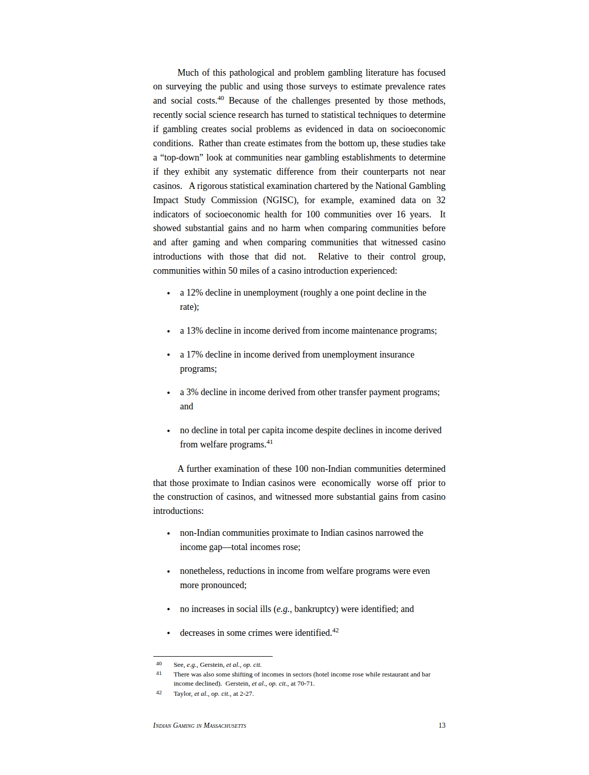Much of this pathological and problem gambling literature has focused on surveying the public and using those surveys to estimate prevalence rates and social costs.40 Because of the challenges presented by those methods, recently social science research has turned to statistical techniques to determine if gambling creates social problems as evidenced in data on socioeconomic conditions. Rather than create estimates from the bottom up, these studies take a “top-down” look at communities near gambling establishments to determine if they exhibit any systematic difference from their counterparts not near casinos. A rigorous statistical examination chartered by the National Gambling Impact Study Commission (NGISC), for example, examined data on 32 indicators of socioeconomic health for 100 communities over 16 years. It showed substantial gains and no harm when comparing communities before and after gaming and when comparing communities that witnessed casino introductions with those that did not. Relative to their control group, communities within 50 miles of a casino introduction experienced:
a 12% decline in unemployment (roughly a one point decline in the rate);
a 13% decline in income derived from income maintenance programs;
a 17% decline in income derived from unemployment insurance programs;
a 3% decline in income derived from other transfer payment programs; and
no decline in total per capita income despite declines in income derived from welfare programs.41
A further examination of these 100 non-Indian communities determined that those proximate to Indian casinos were economically worse off prior to the construction of casinos, and witnessed more substantial gains from casino introductions:
non-Indian communities proximate to Indian casinos narrowed the income gap—total incomes rose;
nonetheless, reductions in income from welfare programs were even more pronounced;
no increases in social ills (e.g., bankruptcy) were identified; and
decreases in some crimes were identified.42
40
See, e.g., Gerstein, et al., op. cit.
41
There was also some shifting of incomes in sectors (hotel income rose while restaurant and bar income declined). Gerstein, et al., op. cit., at 70-71.
42
Taylor, et al., op. cit., at 2-27.
Indian Gaming in Massachusetts
13